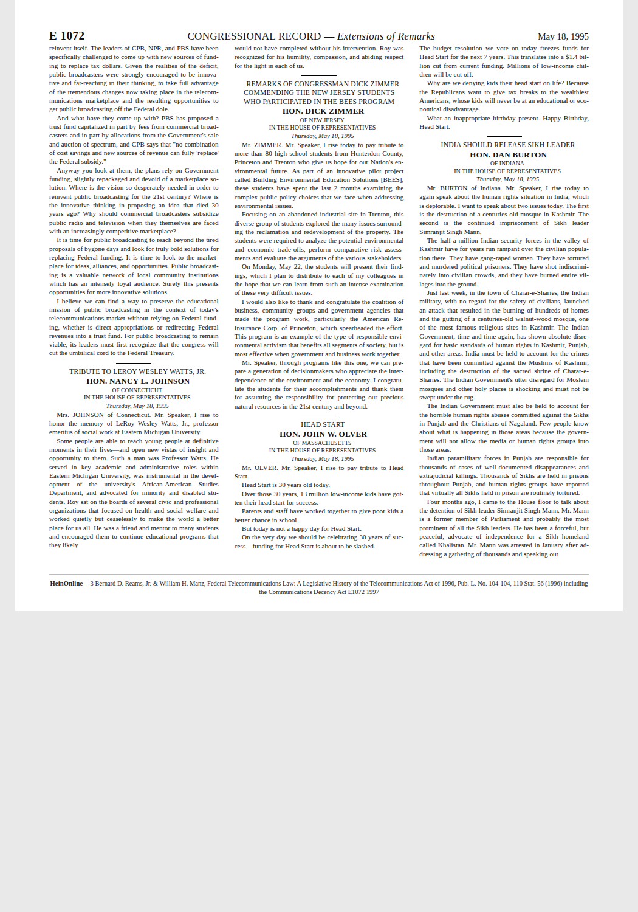E 1072 CONGRESSIONAL RECORD — Extensions of Remarks May 18, 1995
reinvent itself. The leaders of CPB, NPR, and PBS have been specifically challenged to come up with new sources of funding to replace tax dollars. Given the realities of the deficit, public broadcasters were strongly encouraged to be innovative and far-reaching in their thinking, to take full advantage of the tremendous changes now taking place in the telecommunications marketplace and the resulting opportunities to get public broadcasting off the Federal dole.
And what have they come up with? PBS has proposed a trust fund capitalized in part by fees from commercial broadcasters and in part by allocations from the Government's sale and auction of spectrum, and CPB says that "no combination of cost savings and new sources of revenue can fully 'replace' the Federal subsidy."
Anyway you look at them, the plans rely on Government funding, slightly repackaged and devoid of a marketplace solution. Where is the vision so desperately needed in order to reinvent public broadcasting for the 21st century? Where is the innovative thinking in proposing an idea that died 30 years ago? Why should commercial broadcasters subsidize public radio and television when they themselves are faced with an increasingly competitive marketplace?
It is time for public broadcasting to reach beyond the tired proposals of bygone days and look for truly bold solutions for replacing Federal funding. It is time to look to the marketplace for ideas, alliances, and opportunities. Public broadcasting is a valuable network of local community institutions which has an intensely loyal audience. Surely this presents opportunities for more innovative solutions.
I believe we can find a way to preserve the educational mission of public broadcasting in the context of today's telecommunications market without relying on Federal funding, whether is direct appropriations or redirecting Federal revenues into a trust fund. For public broadcasting to remain viable, its leaders must first recognize that the congress will cut the umbilical cord to the Federal Treasury.
TRIBUTE TO LEROY WESLEY WATTS, JR.
HON. NANCY L. JOHNSON
OF CONNECTICUT
IN THE HOUSE OF REPRESENTATIVES
Thursday, May 18, 1995
Mrs. JOHNSON of Connecticut. Mr. Speaker, I rise to honor the memory of LeRoy Wesley Watts, Jr., professor emeritus of social work at Eastern Michigan University.
Some people are able to reach young people at definitive moments in their lives—and open new vistas of insight and opportunity to them. Such a man was Professor Watts. He served in key academic and administrative roles within Eastern Michigan University, was instrumental in the development of the university's African-American Studies Department, and advocated for minority and disabled students. Roy sat on the boards of several civic and professional organizations that focused on health and social welfare and worked quietly but ceaselessly to make the world a better place for us all. He was a friend and mentor to many students and encouraged them to continue educational programs that they likely
would not have completed without his intervention. Roy was recognized for his humility, compassion, and abiding respect for the light in each of us.
REMARKS OF CONGRESSMAN DICK ZIMMER COMMENDING THE NEW JERSEY STUDENTS WHO PARTICIPATED IN THE BEES PROGRAM
HON. DICK ZIMMER
OF NEW JERSEY
IN THE HOUSE OF REPRESENTATIVES
Thursday, May 18, 1995
Mr. ZIMMER. Mr. Speaker, I rise today to pay tribute to more than 80 high school students from Hunterdon County, Princeton and Trenton who give us hope for our Nation's environmental future. As part of an innovative pilot project called Building Environmental Education Solutions [BEES], these students have spent the last 2 months examining the complex public policy choices that we face when addressing environmental issues.
Focusing on an abandoned industrial site in Trenton, this diverse group of students explored the many issues surrounding the reclamation and redevelopment of the property. The students were required to analyze the potential environmental and economic trade-offs, perform comparative risk assessments and evaluate the arguments of the various stakeholders.
On Monday, May 22, the students will present their findings, which I plan to distribute to each of my colleagues in the hope that we can learn from such an intense examination of these very difficult issues.
I would also like to thank and congratulate the coalition of business, community groups and government agencies that made the program work, particularly the American Re-Insurance Corp. of Princeton, which spearheaded the effort. This program is an example of the type of responsible environmental activism that benefits all segments of society, but is most effective when government and business work together.
Mr. Speaker, through programs like this one, we can prepare a generation of decisionmakers who appreciate the interdependence of the environment and the economy. I congratulate the students for their accomplishments and thank them for assuming the responsibility for protecting our precious natural resources in the 21st century and beyond.
HEAD START
HON. JOHN W. OLVER
OF MASSACHUSETTS
IN THE HOUSE OF REPRESENTATIVES
Thursday, May 18, 1995
Mr. OLVER. Mr. Speaker, I rise to pay tribute to Head Start.
Head Start is 30 years old today.
Over those 30 years, 13 million low-income kids have gotten their head start for success.
Parents and staff have worked together to give poor kids a better chance in school.
But today is not a happy day for Head Start.
On the very day we should be celebrating 30 years of success—funding for Head Start is about to be slashed.
The budget resolution we vote on today freezes funds for Head Start for the next 7 years. This translates into a $1.4 billion cut from current funding. Millions of low-income children will be cut off.
Why are we denying kids their head start on life? Because the Republicans want to give tax breaks to the wealthiest Americans, whose kids will never be at an educational or economical disadvantage.
What an inappropriate birthday present. Happy Birthday, Head Start.
INDIA SHOULD RELEASE SIKH LEADER
HON. DAN BURTON
OF INDIANA
IN THE HOUSE OF REPRESENTATIVES
Thursday, May 18, 1995
Mr. BURTON of Indiana. Mr. Speaker, I rise today to again speak about the human rights situation in India, which is deplorable. I want to speak about two issues today. The first is the destruction of a centuries-old mosque in Kashmir. The second is the continued imprisonment of Sikh leader Simranjit Singh Mann.
The half-a-million Indian security forces in the valley of Kashmir have for years run rampant over the civilian population there. They have gang-raped women. They have tortured and murdered political prisoners. They have shot indiscriminately into civilian crowds, and they have burned entire villages into the ground.
Just last week, in the town of Charar-e-Sharies, the Indian military, with no regard for the safety of civilians, launched an attack that resulted in the burning of hundreds of homes and the gutting of a centuries-old walnut-wood mosque, one of the most famous religious sites in Kashmir. The Indian Government, time and time again, has shown absolute disregard for basic standards of human rights in Kashmir, Punjab, and other areas. India must be held to account for the crimes that have been committed against the Muslims of Kashmir, including the destruction of the sacred shrine of Charar-e-Sharies. The Indian Government's utter disregard for Moslem mosques and other holy places is shocking and must not be swept under the rug.
The Indian Government must also be held to account for the horrible human rights abuses committed against the Sikhs in Punjab and the Christians of Nagaland. Few people know about what is happening in those areas because the government will not allow the media or human rights groups into those areas.
Indian paramilitary forces in Punjab are responsible for thousands of cases of well-documented disappearances and extrajudicial killings. Thousands of Sikhs are held in prisons throughout Punjab, and human rights groups have reported that virtually all Sikhs held in prison are routinely tortured.
Four months ago, I came to the House floor to talk about the detention of Sikh leader Simranjit Singh Mann. Mr. Mann is a former member of Parliament and probably the most prominent of all the Sikh leaders. He has been a forceful, but peaceful, advocate of independence for a Sikh homeland called Khalistan. Mr. Mann was arrested in January after addressing a gathering of thousands and speaking out
HeinOnline -- 3 Bernard D. Reams, Jr. & William H. Manz, Federal Telecommunications Law: A Legislative History of the Telecommunications Act of 1996, Pub. L. No. 104-104, 110 Stat. 56 (1996) including the Communications Decency Act E1072 1997